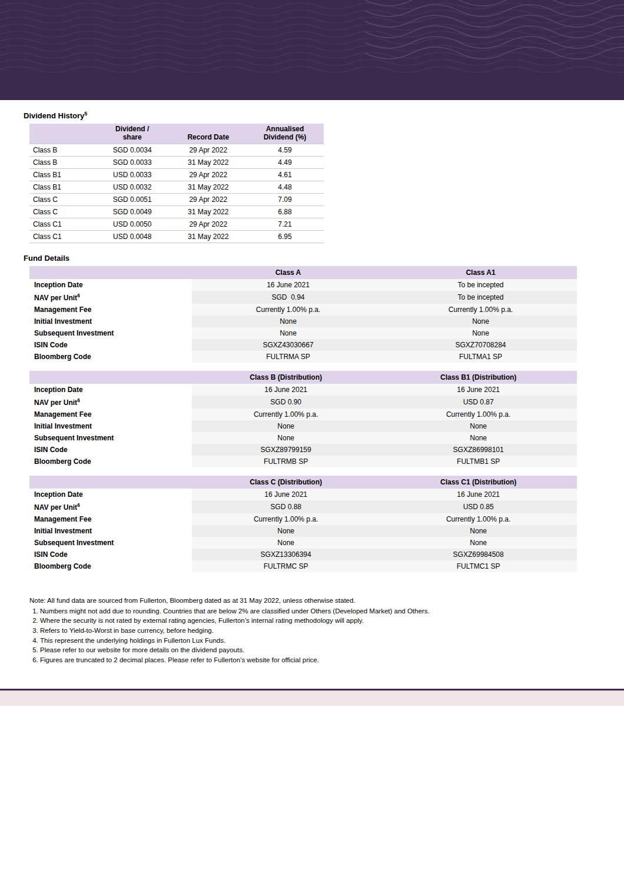Dividend History5
| | Dividend / share | Record Date | Annualised Dividend (%) |
| --- | --- | --- | --- |
| Class B | SGD 0.0034 | 29 Apr 2022 | 4.59 |
| Class B | SGD 0.0033 | 31 May 2022 | 4.49 |
| Class B1 | USD 0.0033 | 29 Apr 2022 | 4.61 |
| Class B1 | USD 0.0032 | 31 May 2022 | 4.48 |
| Class C | SGD 0.0051 | 29 Apr 2022 | 7.09 |
| Class C | SGD 0.0049 | 31 May 2022 | 6.88 |
| Class C1 | USD 0.0050 | 29 Apr 2022 | 7.21 |
| Class C1 | USD 0.0048 | 31 May 2022 | 6.95 |
Fund Details
| | Class A | Class A1 |
| --- | --- | --- |
| Inception Date | 16 June 2021 | To be incepted |
| NAV per Unit 6 | SGD 0.94 | To be incepted |
| Management Fee | Currently 1.00% p.a. | Currently 1.00% p.a. |
| Initial Investment | None | None |
| Subsequent Investment | None | None |
| ISIN Code | SGXZ43030667 | SGXZ70708284 |
| Bloomberg Code | FULTRMA SP | FULTMA1 SP |
| | Class B (Distribution) | Class B1 (Distribution) |
| --- | --- | --- |
| Inception Date | 16 June 2021 | 16 June 2021 |
| NAV per Unit 6 | SGD 0.90 | USD 0.87 |
| Management Fee | Currently 1.00% p.a. | Currently 1.00% p.a. |
| Initial Investment | None | None |
| Subsequent Investment | None | None |
| ISIN Code | SGXZ89799159 | SGXZ86998101 |
| Bloomberg Code | FULTRMB SP | FULTMB1 SP |
| | Class C (Distribution) | Class C1 (Distribution) |
| --- | --- | --- |
| Inception Date | 16 June 2021 | 16 June 2021 |
| NAV per Unit 6 | SGD 0.88 | USD 0.85 |
| Management Fee | Currently 1.00% p.a. | Currently 1.00% p.a. |
| Initial Investment | None | None |
| Subsequent Investment | None | None |
| ISIN Code | SGXZ13306394 | SGXZ69984508 |
| Bloomberg Code | FULTRMC SP | FULTMC1 SP |
Note: All fund data are sourced from Fullerton, Bloomberg dated as at 31 May 2022, unless otherwise stated.
Numbers might not add due to rounding. Countries that are below 2% are classified under Others (Developed Market) and Others.
Where the security is not rated by external rating agencies, Fullerton’s internal rating methodology will apply.
Refers to Yield-to-Worst in base currency, before hedging.
This represent the underlying holdings in Fullerton Lux Funds.
Please refer to our website for more details on the dividend payouts.
Figures are truncated to 2 decimal places. Please refer to Fullerton’s website for official price.